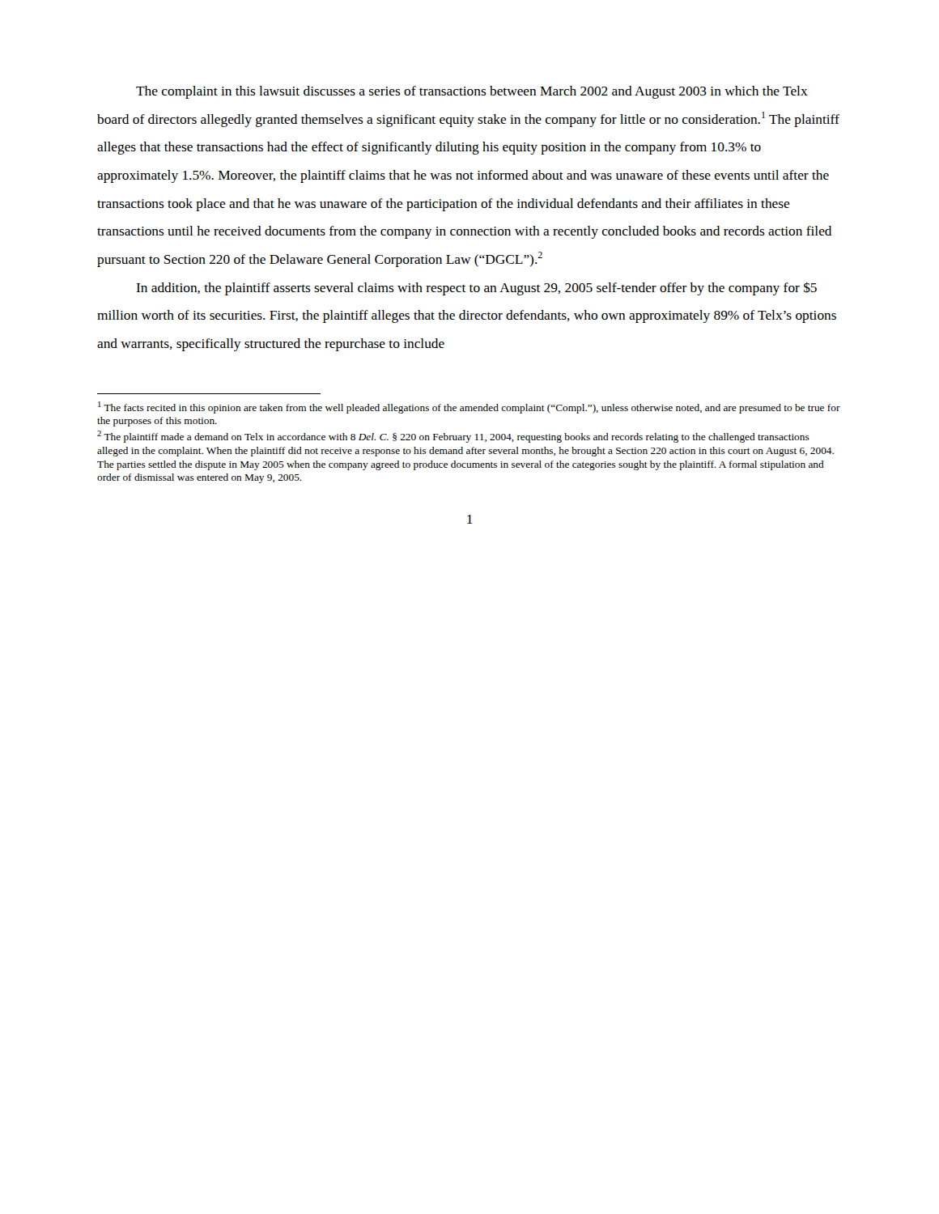The complaint in this lawsuit discusses a series of transactions between March 2002 and August 2003 in which the Telx board of directors allegedly granted themselves a significant equity stake in the company for little or no consideration.1 The plaintiff alleges that these transactions had the effect of significantly diluting his equity position in the company from 10.3% to approximately 1.5%. Moreover, the plaintiff claims that he was not informed about and was unaware of these events until after the transactions took place and that he was unaware of the participation of the individual defendants and their affiliates in these transactions until he received documents from the company in connection with a recently concluded books and records action filed pursuant to Section 220 of the Delaware General Corporation Law (“DGCL”).2
In addition, the plaintiff asserts several claims with respect to an August 29, 2005 self-tender offer by the company for $5 million worth of its securities. First, the plaintiff alleges that the director defendants, who own approximately 89% of Telx’s options and warrants, specifically structured the repurchase to include
1 The facts recited in this opinion are taken from the well pleaded allegations of the amended complaint (“Compl.”), unless otherwise noted, and are presumed to be true for the purposes of this motion.
2 The plaintiff made a demand on Telx in accordance with 8 Del. C. § 220 on February 11, 2004, requesting books and records relating to the challenged transactions alleged in the complaint. When the plaintiff did not receive a response to his demand after several months, he brought a Section 220 action in this court on August 6, 2004. The parties settled the dispute in May 2005 when the company agreed to produce documents in several of the categories sought by the plaintiff. A formal stipulation and order of dismissal was entered on May 9, 2005.
1